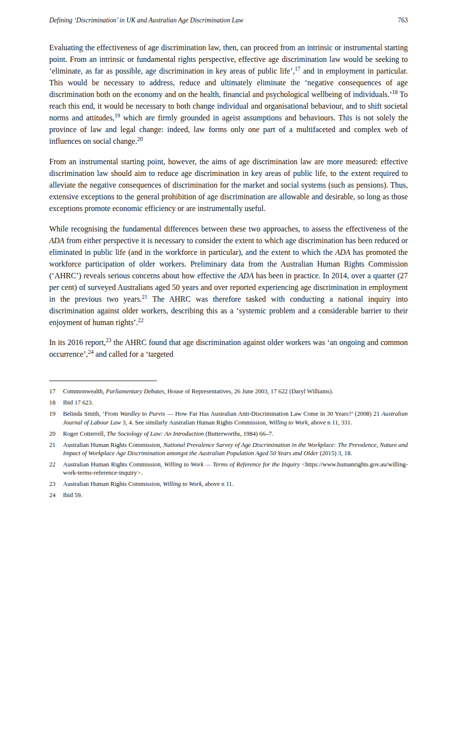Defining ‘Discrimination’ in UK and Australian Age Discrimination Law 763
Evaluating the effectiveness of age discrimination law, then, can proceed from an intrinsic or instrumental starting point. From an intrinsic or fundamental rights perspective, effective age discrimination law would be seeking to ‘eliminate, as far as possible, age discrimination in key areas of public life’,17 and in employment in particular. This would be necessary to address, reduce and ultimately eliminate the ‘negative consequences of age discrimination both on the economy and on the health, financial and psychological wellbeing of individuals.’18 To reach this end, it would be necessary to both change individual and organisational behaviour, and to shift societal norms and attitudes,19 which are firmly grounded in ageist assumptions and behaviours. This is not solely the province of law and legal change: indeed, law forms only one part of a multifaceted and complex web of influences on social change.20
From an instrumental starting point, however, the aims of age discrimination law are more measured: effective discrimination law should aim to reduce age discrimination in key areas of public life, to the extent required to alleviate the negative consequences of discrimination for the market and social systems (such as pensions). Thus, extensive exceptions to the general prohibition of age discrimination are allowable and desirable, so long as those exceptions promote economic efficiency or are instrumentally useful.
While recognising the fundamental differences between these two approaches, to assess the effectiveness of the ADA from either perspective it is necessary to consider the extent to which age discrimination has been reduced or eliminated in public life (and in the workforce in particular), and the extent to which the ADA has promoted the workforce participation of older workers. Preliminary data from the Australian Human Rights Commission (‘AHRC’) reveals serious concerns about how effective the ADA has been in practice. In 2014, over a quarter (27 per cent) of surveyed Australians aged 50 years and over reported experiencing age discrimination in employment in the previous two years.21 The AHRC was therefore tasked with conducting a national inquiry into discrimination against older workers, describing this as a ‘systemic problem and a considerable barrier to their enjoyment of human rights’.22
In its 2016 report,23 the AHRC found that age discrimination against older workers was ‘an ongoing and common occurrence’,24 and called for a ‘targeted
17 Commonwealth, Parliamentary Debates, House of Representatives, 26 June 2003, 17 622 (Daryl Williams).
18 Ibid 17 623.
19 Belinda Smith, ‘From Wardley to Purvis — How Far Has Australian Anti-Discrimination Law Come in 30 Years?’ (2008) 21 Australian Journal of Labour Law 3, 4. See similarly Australian Human Rights Commission, Willing to Work, above n 11, 331.
20 Roger Cotterrell, The Sociology of Law: An Introduction (Butterworths, 1984) 66–7.
21 Australian Human Rights Commission, National Prevalence Survey of Age Discrimination in the Workplace: The Prevalence, Nature and Impact of Workplace Age Discrimination amongst the Australian Population Aged 50 Years and Older (2015) 3, 18.
22 Australian Human Rights Commission, Willing to Work — Terms of Reference for the Inquiry <https://www.humanrights.gov.au/willing-work-terms-reference-inquiry>.
23 Australian Human Rights Commission, Willing to Work, above n 11.
24 Ibid 59.